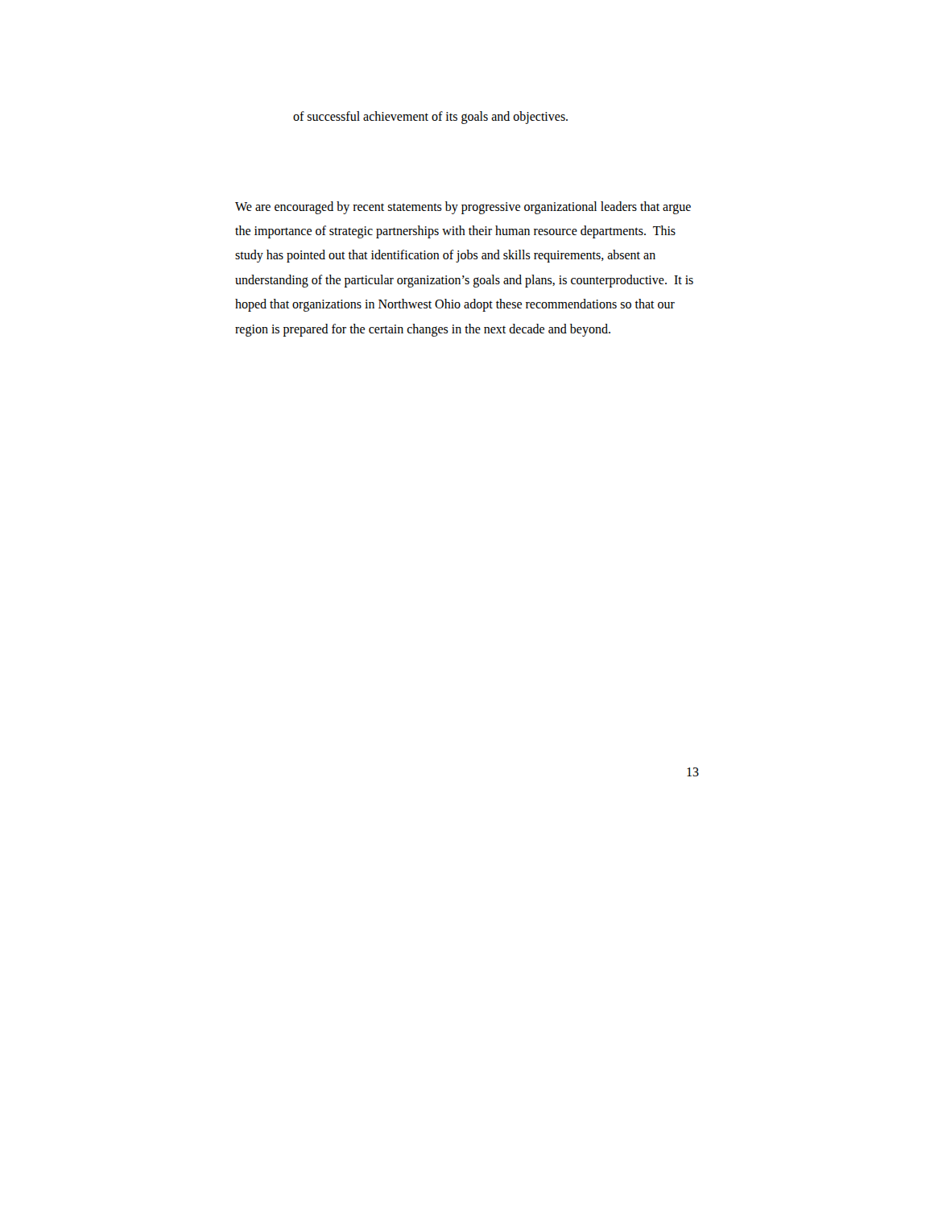of successful achievement of its goals and objectives.
We are encouraged by recent statements by progressive organizational leaders that argue the importance of strategic partnerships with their human resource departments. This study has pointed out that identification of jobs and skills requirements, absent an understanding of the particular organization’s goals and plans, is counterproductive. It is hoped that organizations in Northwest Ohio adopt these recommendations so that our region is prepared for the certain changes in the next decade and beyond.
13